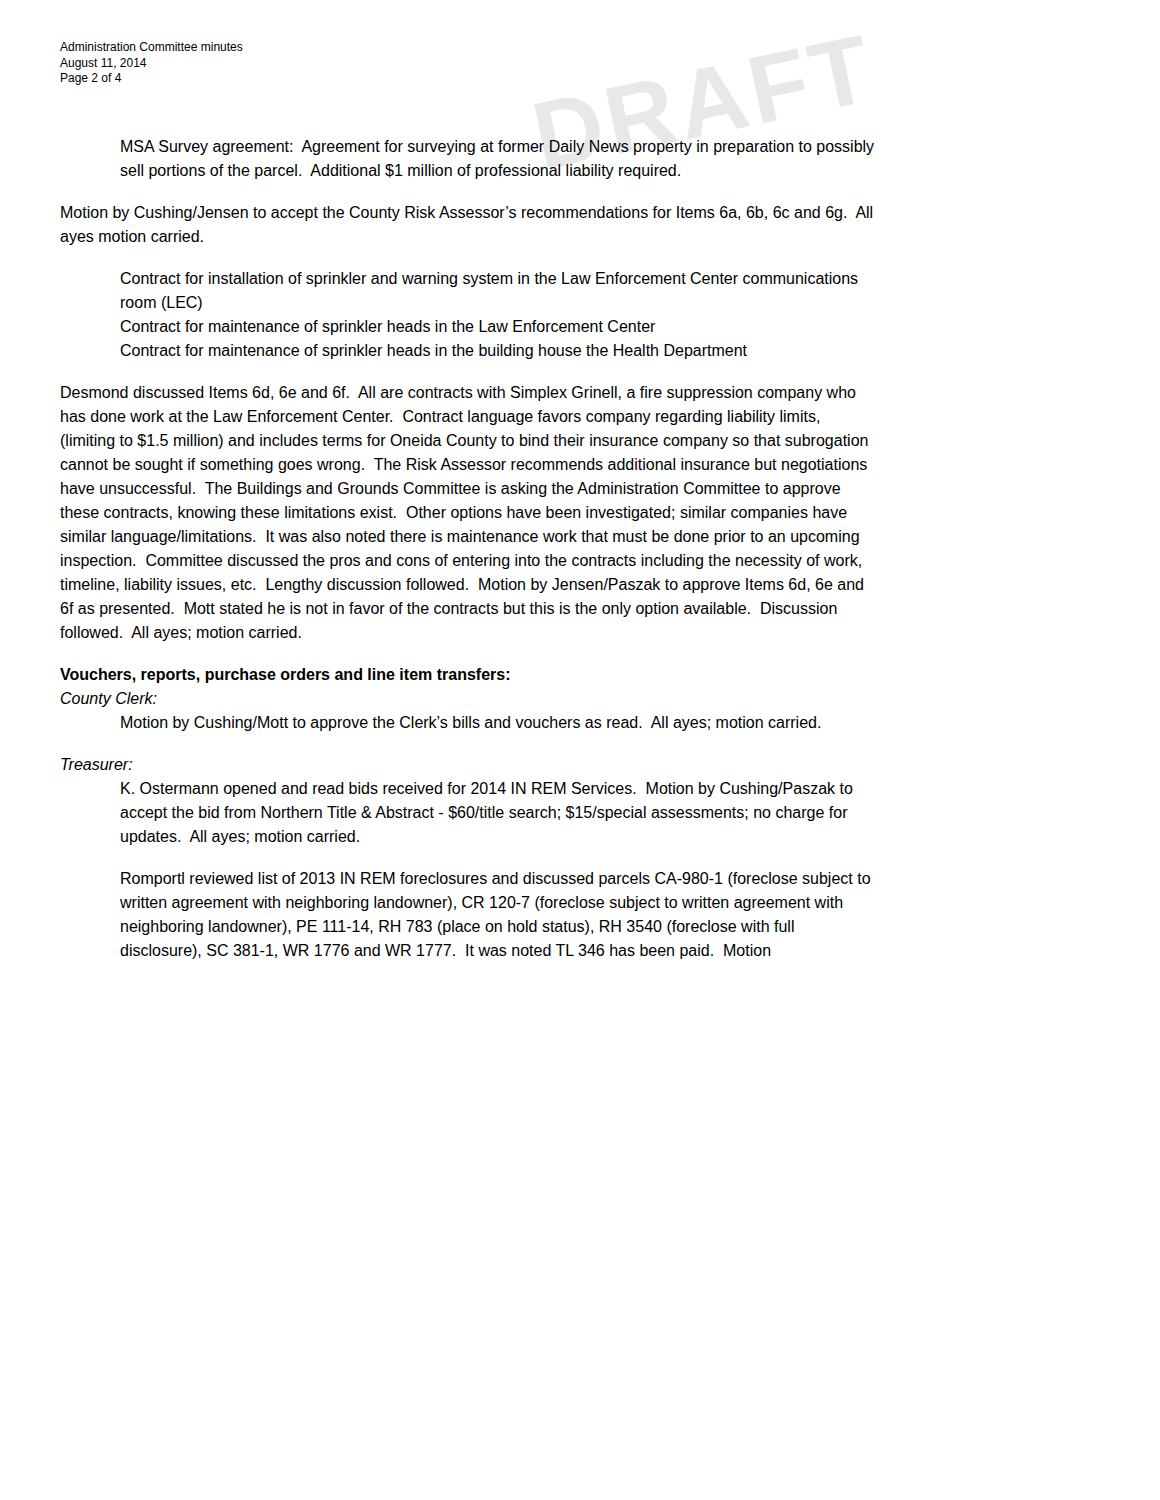DRAFT
Administration Committee minutes
August 11, 2014
Page 2 of 4
MSA Survey agreement: Agreement for surveying at former Daily News property in preparation to possibly sell portions of the parcel. Additional $1 million of professional liability required.
Motion by Cushing/Jensen to accept the County Risk Assessor’s recommendations for Items 6a, 6b, 6c and 6g. All ayes motion carried.
Contract for installation of sprinkler and warning system in the Law Enforcement Center communications room (LEC)
Contract for maintenance of sprinkler heads in the Law Enforcement Center
Contract for maintenance of sprinkler heads in the building house the Health Department
Desmond discussed Items 6d, 6e and 6f. All are contracts with Simplex Grinell, a fire suppression company who has done work at the Law Enforcement Center. Contract language favors company regarding liability limits, (limiting to $1.5 million) and includes terms for Oneida County to bind their insurance company so that subrogation cannot be sought if something goes wrong. The Risk Assessor recommends additional insurance but negotiations have unsuccessful. The Buildings and Grounds Committee is asking the Administration Committee to approve these contracts, knowing these limitations exist. Other options have been investigated; similar companies have similar language/limitations. It was also noted there is maintenance work that must be done prior to an upcoming inspection. Committee discussed the pros and cons of entering into the contracts including the necessity of work, timeline, liability issues, etc. Lengthy discussion followed. Motion by Jensen/Paszak to approve Items 6d, 6e and 6f as presented. Mott stated he is not in favor of the contracts but this is the only option available. Discussion followed. All ayes; motion carried.
Vouchers, reports, purchase orders and line item transfers:
County Clerk:
Motion by Cushing/Mott to approve the Clerk’s bills and vouchers as read. All ayes; motion carried.
Treasurer:
K. Ostermann opened and read bids received for 2014 IN REM Services. Motion by Cushing/Paszak to accept the bid from Northern Title & Abstract - $60/title search; $15/special assessments; no charge for updates. All ayes; motion carried.
Romportl reviewed list of 2013 IN REM foreclosures and discussed parcels CA-980-1 (foreclose subject to written agreement with neighboring landowner), CR 120-7 (foreclose subject to written agreement with neighboring landowner), PE 111-14, RH 783 (place on hold status), RH 3540 (foreclose with full disclosure), SC 381-1, WR 1776 and WR 1777. It was noted TL 346 has been paid. Motion